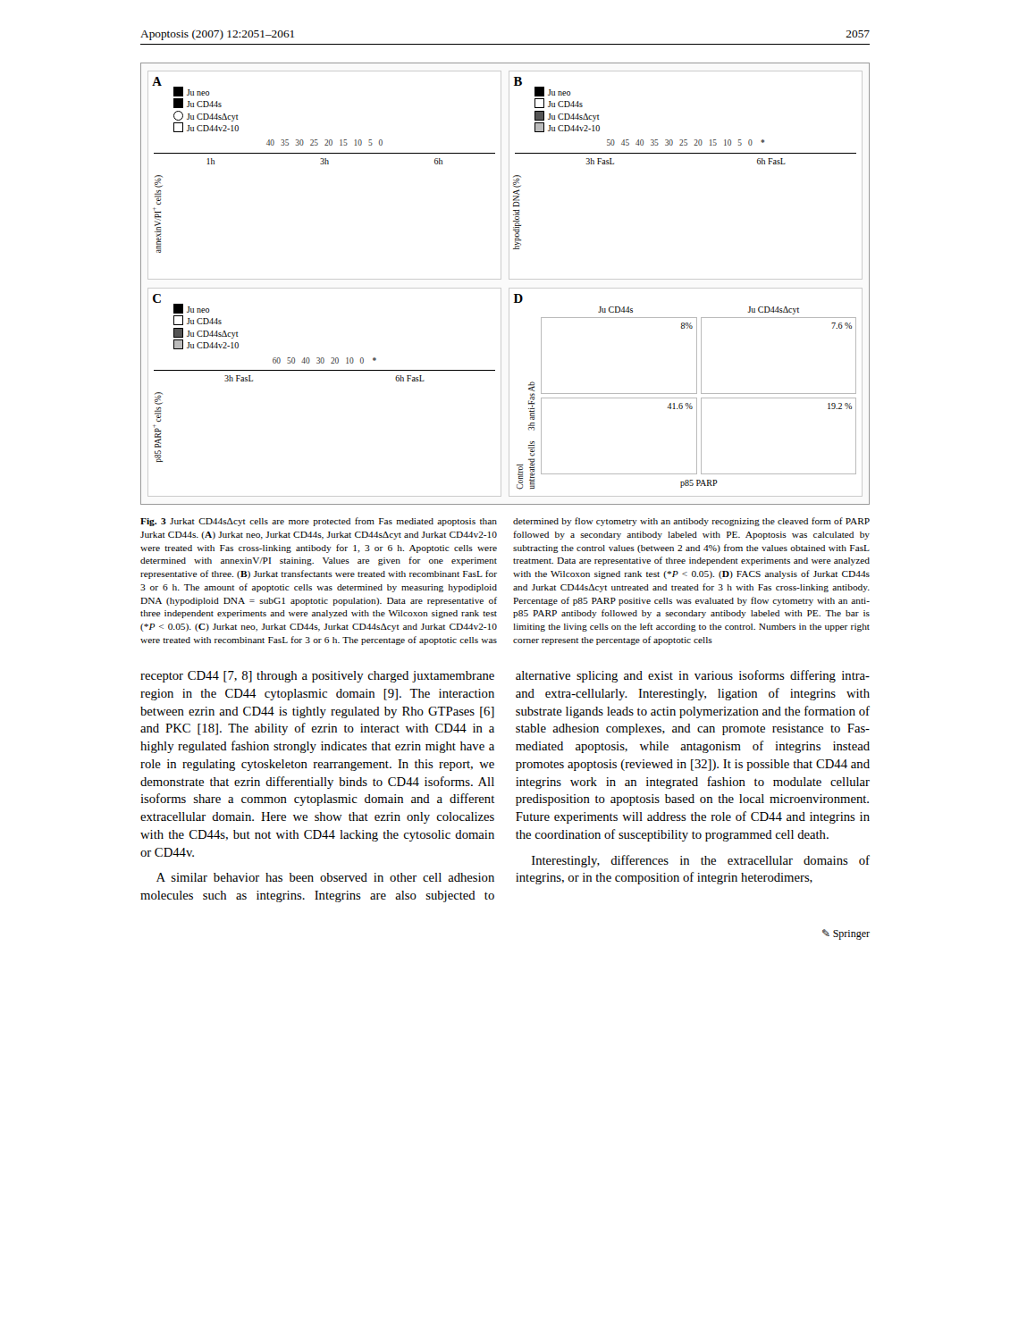Apoptosis (2007) 12:2051–2061 2057
A
Ju neo
Ju CD44s
Ju CD44sΔcyt
Ju CD44v2-10
annexinV/PI+ cells (%)
40 35 30 25 20 15 10 5 0
1h 3h 6h
B
Ju neo
Ju CD44s
Ju CD44sΔcyt
Ju CD44v2-10
hypodiploid DNA (%)
50 45 40 35 30 25 20 15 10 5 0 *
3h FasL 6h FasL
C
Ju neo
Ju CD44s
Ju CD44sΔcyt
Ju CD44v2-10
p85 PARP+ cells (%)
60 50 40 30 20 10 0 *
3h FasL 6h FasL
D
Control
untreated cells 3h anti-Fas Ab
Ju CD44s Ju CD44sΔcyt
8%
7.6 %
41.6 %
19.2 %
p85 PARP
Fig. 3 Jurkat CD44sΔcyt cells are more protected from Fas mediated apoptosis than Jurkat CD44s. (A) Jurkat neo, Jurkat CD44s, Jurkat CD44sΔcyt and Jurkat CD44v2-10 were treated with Fas cross-linking antibody for 1, 3 or 6 h. Apoptotic cells were determined with annexinV/PI staining. Values are given for one experiment representative of three. (B) Jurkat transfectants were treated with recombinant FasL for 3 or 6 h. The amount of apoptotic cells was determined by measuring hypodiploid DNA (hypodiploid DNA = subG1 apoptotic population). Data are representative of three independent experiments and were analyzed with the Wilcoxon signed rank test (*P < 0.05). (C) Jurkat neo, Jurkat CD44s, Jurkat CD44sΔcyt and Jurkat CD44v2-10 were treated with recombinant FasL for 3 or 6 h. The percentage of apoptotic cells was determined by flow cytometry with an antibody recognizing the cleaved form of PARP followed by a secondary antibody labeled with PE. Apoptosis was calculated by subtracting the control values (between 2 and 4%) from the values obtained with FasL treatment. Data are representative of three independent experiments and were analyzed with the Wilcoxon signed rank test (*P < 0.05). (D) FACS analysis of Jurkat CD44s and Jurkat CD44sΔcyt untreated and treated for 3 h with Fas cross-linking antibody. Percentage of p85 PARP positive cells was evaluated by flow cytometry with an anti-p85 PARP antibody followed by a secondary antibody labeled with PE. The bar is limiting the living cells on the left according to the control. Numbers in the upper right corner represent the percentage of apoptotic cells
receptor CD44 [7, 8] through a positively charged juxtamembrane region in the CD44 cytoplasmic domain [9]. The interaction between ezrin and CD44 is tightly regulated by Rho GTPases [6] and PKC [18]. The ability of ezrin to interact with CD44 in a highly regulated fashion strongly indicates that ezrin might have a role in regulating cytoskeleton rearrangement. In this report, we demonstrate that ezrin differentially binds to CD44 isoforms. All isoforms share a common cytoplasmic domain and a different extracellular domain. Here we show that ezrin only colocalizes with the CD44s, but not with CD44 lacking the cytosolic domain or CD44v.
A similar behavior has been observed in other cell adhesion molecules such as integrins. Integrins are also subjected to alternative splicing and exist in various isoforms differing intra- and extra-cellularly. Interestingly, ligation of integrins with substrate ligands leads to actin polymerization and the formation of stable adhesion complexes, and can promote resistance to Fas-mediated apoptosis, while antagonism of integrins instead promotes apoptosis (reviewed in [32]). It is possible that CD44 and integrins work in an integrated fashion to modulate cellular predisposition to apoptosis based on the local microenvironment. Future experiments will address the role of CD44 and integrins in the coordination of susceptibility to programmed cell death.
Interestingly, differences in the extracellular domains of integrins, or in the composition of integrin heterodimers,
✎ Springer